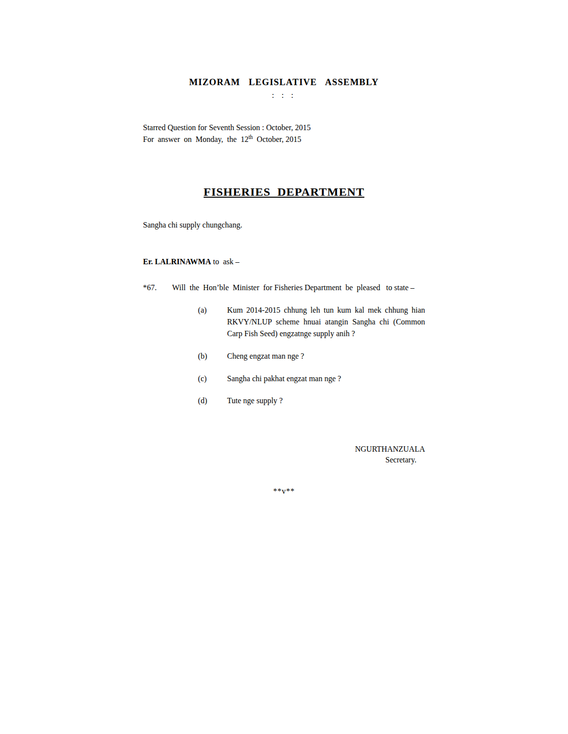MIZORAM LEGISLATIVE ASSEMBLY
: : :
Starred Question for Seventh Session : October, 2015
For answer on Monday, the 12th October, 2015
FISHERIES DEPARTMENT
Sangha chi supply chungchang.
Er. LALRINAWMA to ask –
*67.
Will the Hon’ble Minister for Fisheries Department be pleased to state –
(a) Kum 2014-2015 chhung leh tun kum kal mek chhung hian RKVY/NLUP scheme hnuai atangin Sangha chi (Common Carp Fish Seed) engzatnge supply anih ?
(b) Cheng engzat man nge ?
(c) Sangha chi pakhat engzat man nge ?
(d) Tute nge supply ?
NGURTHANZUALA Secretary.
**v**